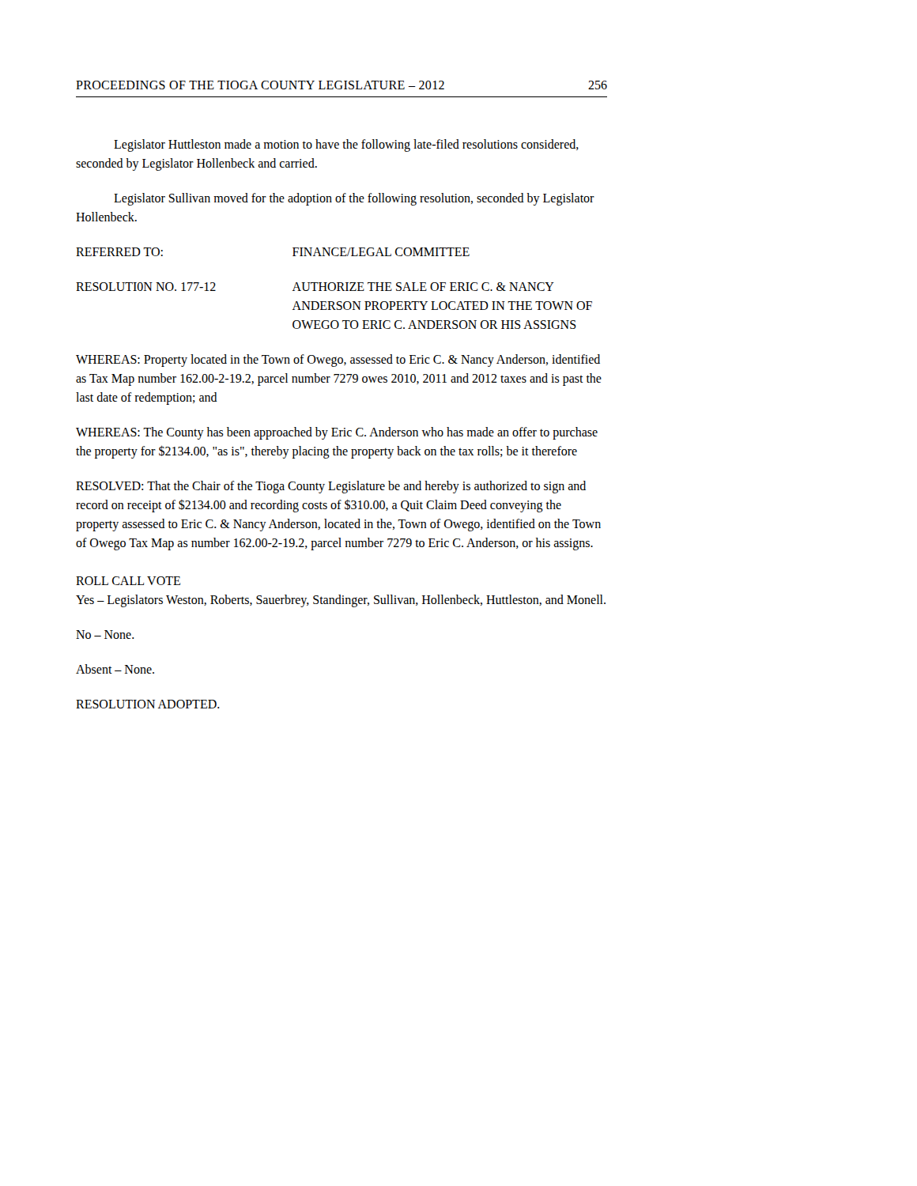Proceedings of the Tioga County Legislature – 2012 256
Legislator Huttleston made a motion to have the following late-filed resolutions considered, seconded by Legislator Hollenbeck and carried.
Legislator Sullivan moved for the adoption of the following resolution, seconded by Legislator Hollenbeck.
REFERRED TO:
FINANCE/LEGAL COMMITTEE
RESOLUTI0N NO. 177-12
AUTHORIZE THE SALE OF ERIC C. & NANCY ANDERSON PROPERTY LOCATED IN THE TOWN OF OWEGO TO ERIC C. ANDERSON OR HIS ASSIGNS
WHEREAS: Property located in the Town of Owego, assessed to Eric C. & Nancy Anderson, identified as Tax Map number 162.00-2-19.2, parcel number 7279 owes 2010, 2011 and 2012 taxes and is past the last date of redemption; and
WHEREAS: The County has been approached by Eric C. Anderson who has made an offer to purchase the property for $2134.00, "as is", thereby placing the property back on the tax rolls; be it therefore
RESOLVED: That the Chair of the Tioga County Legislature be and hereby is authorized to sign and record on receipt of $2134.00 and recording costs of $310.00, a Quit Claim Deed conveying the property assessed to Eric C. & Nancy Anderson, located in the, Town of Owego, identified on the Town of Owego Tax Map as number 162.00-2-19.2, parcel number 7279 to Eric C. Anderson, or his assigns.
ROLL CALL VOTE
Yes – Legislators Weston, Roberts, Sauerbrey, Standinger, Sullivan, Hollenbeck, Huttleston, and Monell.
No – None.
Absent – None.
RESOLUTION ADOPTED.